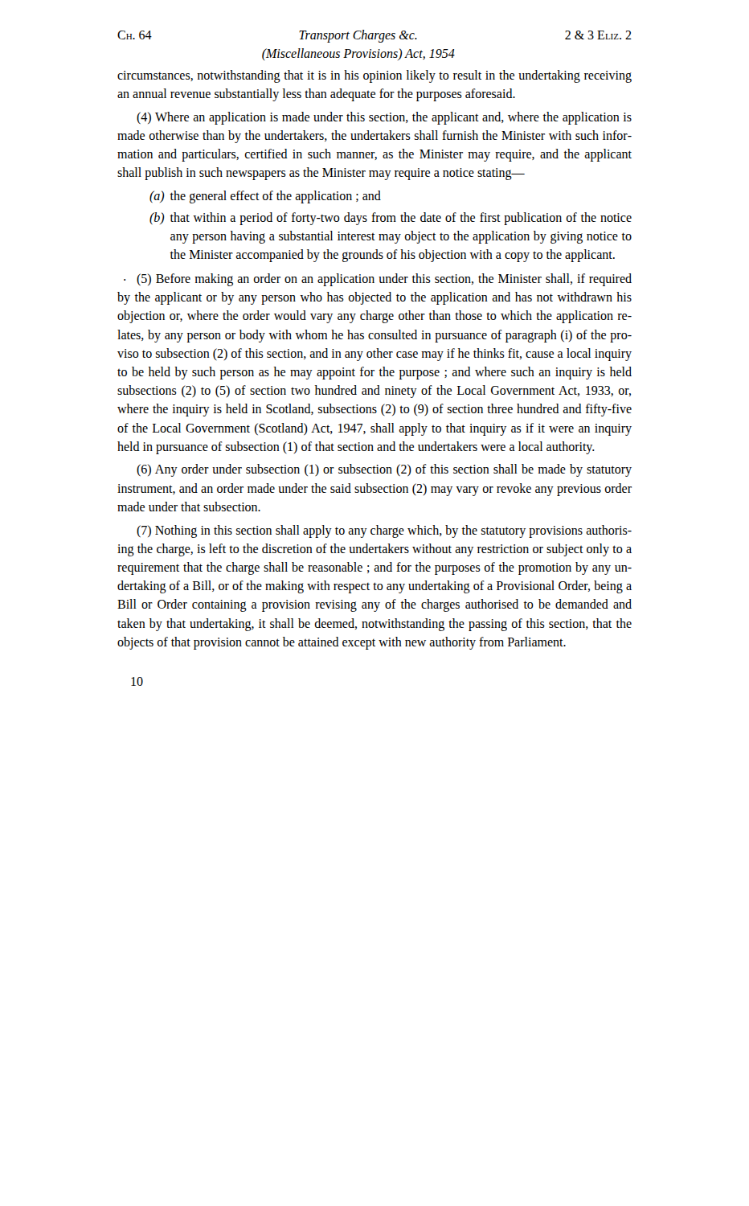Ch. 64 Transport Charges &c. (Miscellaneous Provisions) Act, 1954 2 & 3 Eliz. 2
circumstances, notwithstanding that it is in his opinion likely to result in the undertaking receiving an annual revenue substantially less than adequate for the purposes aforesaid.
(4) Where an application is made under this section, the applicant and, where the application is made otherwise than by the undertakers, the undertakers shall furnish the Minister with such information and particulars, certified in such manner, as the Minister may require, and the applicant shall publish in such newspapers as the Minister may require a notice stating—
(a) the general effect of the application ; and
(b) that within a period of forty-two days from the date of the first publication of the notice any person having a substantial interest may object to the application by giving notice to the Minister accompanied by the grounds of his objection with a copy to the applicant.
(5) Before making an order on an application under this section, the Minister shall, if required by the applicant or by any person who has objected to the application and has not withdrawn his objection or, where the order would vary any charge other than those to which the application relates, by any person or body with whom he has consulted in pursuance of paragraph (i) of the proviso to subsection (2) of this section, and in any other case may if he thinks fit, cause a local inquiry to be held by such person as he may appoint for the purpose ; and where such an inquiry is held subsections (2) to (5) of section two hundred and ninety of the Local Government Act, 1933, or, where the inquiry is held in Scotland, subsections (2) to (9) of section three hundred and fifty-five of the Local Government (Scotland) Act, 1947, shall apply to that inquiry as if it were an inquiry held in pursuance of subsection (1) of that section and the undertakers were a local authority.
(6) Any order under subsection (1) or subsection (2) of this section shall be made by statutory instrument, and an order made under the said subsection (2) may vary or revoke any previous order made under that subsection.
(7) Nothing in this section shall apply to any charge which, by the statutory provisions authorising the charge, is left to the discretion of the undertakers without any restriction or subject only to a requirement that the charge shall be reasonable ; and for the purposes of the promotion by any undertaking of a Bill, or of the making with respect to any undertaking of a Provisional Order, being a Bill or Order containing a provision revising any of the charges authorised to be demanded and taken by that undertaking, it shall be deemed, notwithstanding the passing of this section, that the objects of that provision cannot be attained except with new authority from Parliament.
10